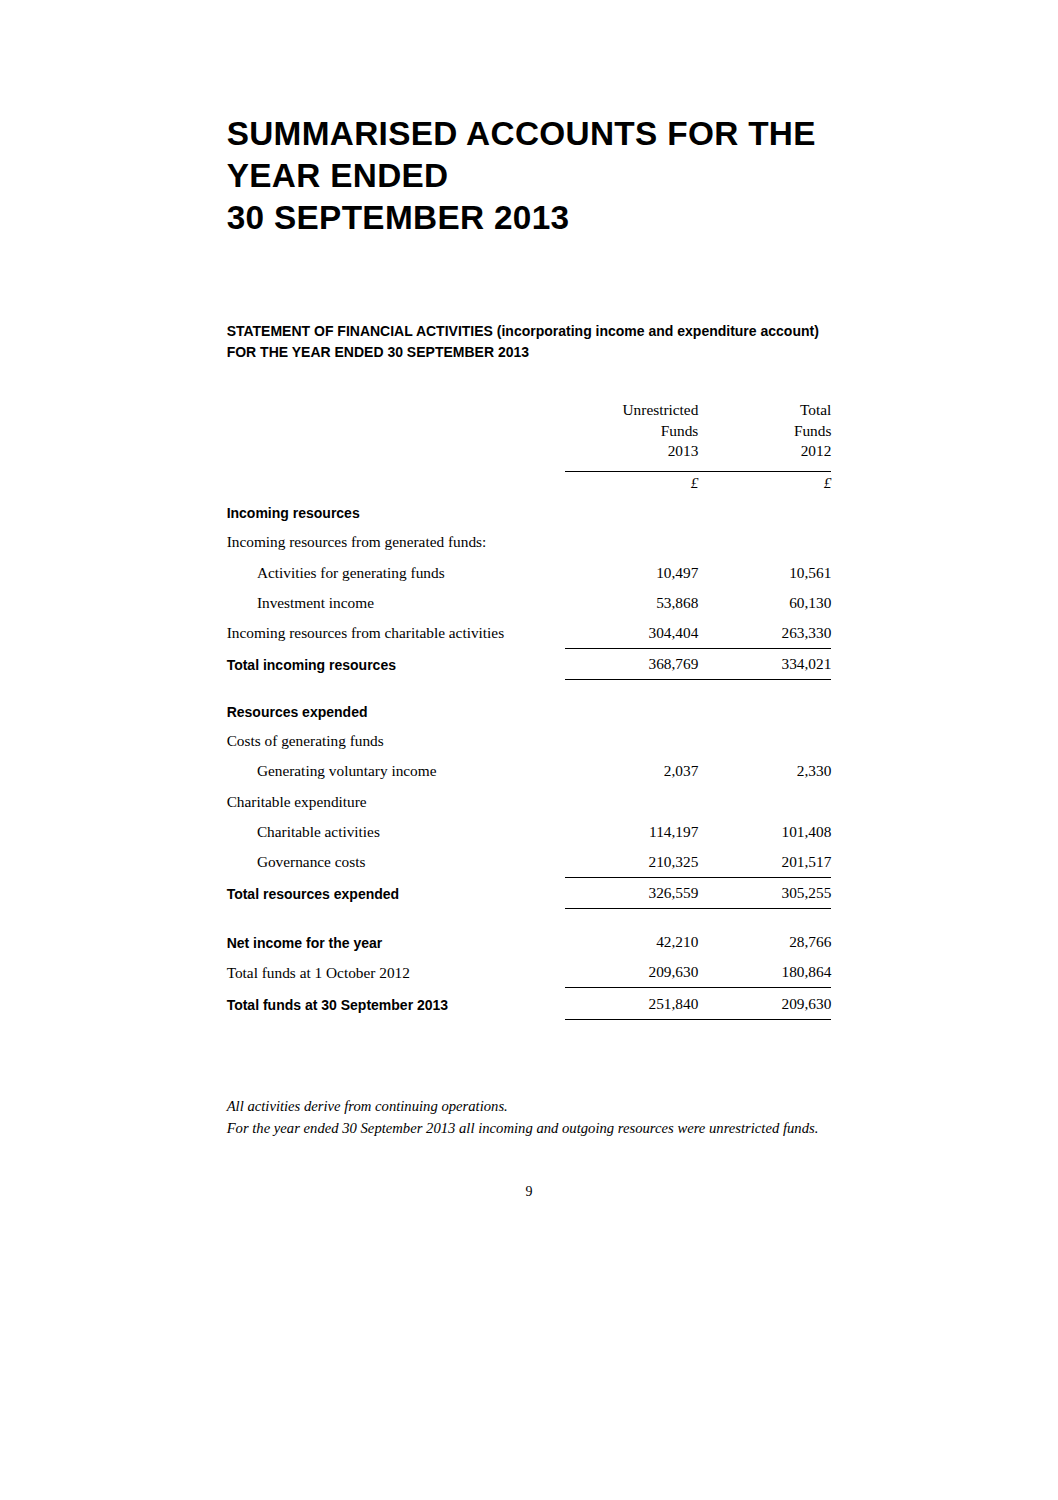Summarised accounts for the year ended
30 September 2013
Statement of financial activities (incorporating income and expenditure account)
for the year ended 30 September 2013
| | Unrestricted Funds 2013 | Total Funds 2012 |
| | £ | £ |
| Incoming resources | | |
| Incoming resources from generated funds: | | |
| Activities for generating funds | 10,497 | 10,561 |
| Investment income | 53,868 | 60,130 |
| Incoming resources from charitable activities | 304,404 | 263,330 |
| Total incoming resources | 368,769 | 334,021 |
| Resources expended | | |
| Costs of generating funds | | |
| Generating voluntary income | 2,037 | 2,330 |
| Charitable expenditure | | |
| Charitable activities | 114,197 | 101,408 |
| Governance costs | 210,325 | 201,517 |
| Total resources expended | 326,559 | 305,255 |
| Net income for the year | 42,210 | 28,766 |
| Total funds at 1 October 2012 | 209,630 | 180,864 |
| Total funds at 30 September 2013 | 251,840 | 209,630 |
All activities derive from continuing operations.
For the year ended 30 September 2013 all incoming and outgoing resources were unrestricted funds.
9